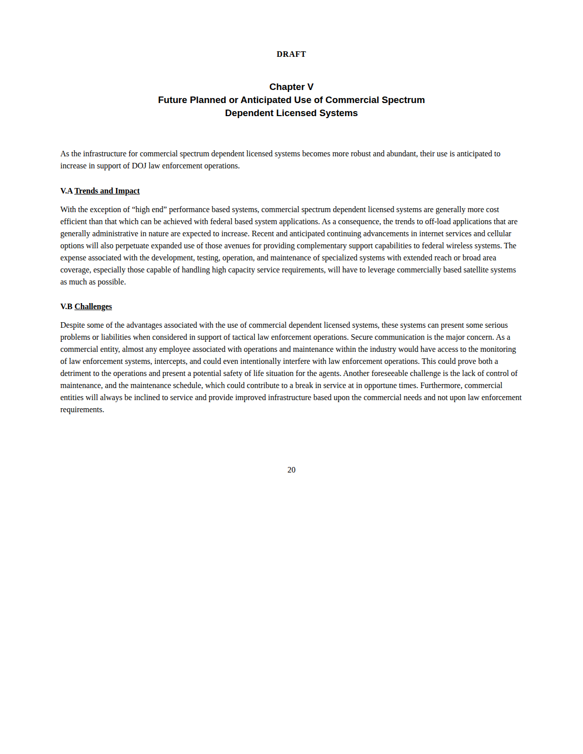DRAFT
Chapter V
Future Planned or Anticipated Use of Commercial Spectrum
Dependent Licensed Systems
As the infrastructure for commercial spectrum dependent licensed systems becomes more robust and abundant, their use is anticipated to increase in support of DOJ law enforcement operations.
V.A Trends and Impact
With the exception of “high end” performance based systems, commercial spectrum dependent licensed systems are generally more cost efficient than that which can be achieved with federal based system applications. As a consequence, the trends to off-load applications that are generally administrative in nature are expected to increase. Recent and anticipated continuing advancements in internet services and cellular options will also perpetuate expanded use of those avenues for providing complementary support capabilities to federal wireless systems. The expense associated with the development, testing, operation, and maintenance of specialized systems with extended reach or broad area coverage, especially those capable of handling high capacity service requirements, will have to leverage commercially based satellite systems as much as possible.
V.B Challenges
Despite some of the advantages associated with the use of commercial dependent licensed systems, these systems can present some serious problems or liabilities when considered in support of tactical law enforcement operations. Secure communication is the major concern. As a commercial entity, almost any employee associated with operations and maintenance within the industry would have access to the monitoring of law enforcement systems, intercepts, and could even intentionally interfere with law enforcement operations. This could prove both a detriment to the operations and present a potential safety of life situation for the agents. Another foreseeable challenge is the lack of control of maintenance, and the maintenance schedule, which could contribute to a break in service at in opportune times. Furthermore, commercial entities will always be inclined to service and provide improved infrastructure based upon the commercial needs and not upon law enforcement requirements.
20